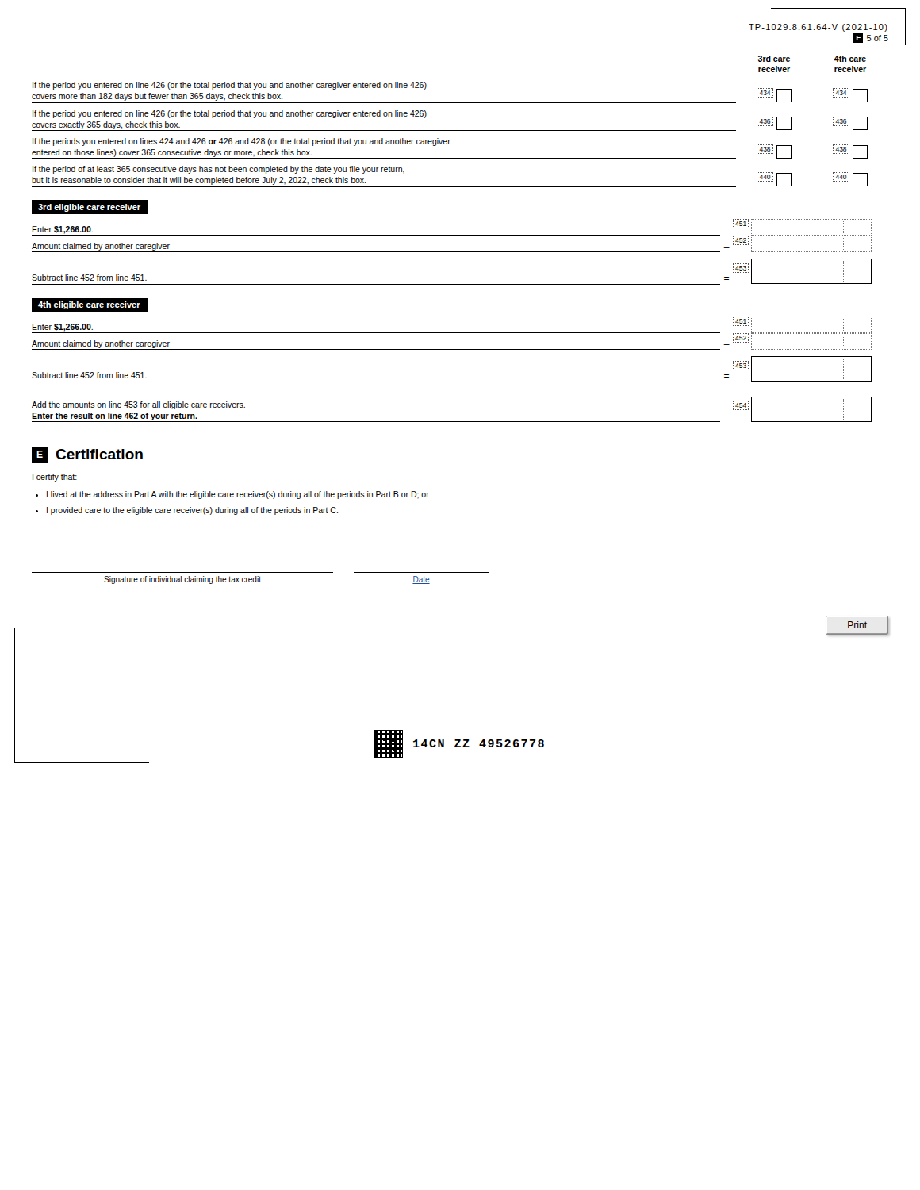TP-1029.8.61.64-V (2021-10)
E5 of 5
3rd care
receiver
4th care
receiver
| If the period you entered on line 426 (or the total period that you and another caregiver entered on line 426) covers more than 182 days but fewer than 365 days, check this box. | 434 | 434 |
| If the period you entered on line 426 (or the total period that you and another caregiver entered on line 426) covers exactly 365 days, check this box. | 436 | 436 |
| If the periods you entered on lines 424 and 426 or 426 and 428 (or the total period that you and another caregiver entered on those lines) cover 365 consecutive days or more, check this box. | 438 | 438 |
| If the period of at least 365 consecutive days has not been completed by the date you file your return, but it is reasonable to consider that it will be completed before July 2, 2022, check this box. | 440 | 440 |
3rd eligible care receiver
| Enter $1,266.00 . | | 451 |
| Amount claimed by another caregiver | – | 452 |
| Subtract line 452 from line 451. | = | 453 |
4th eligible care receiver
| Enter $1,266.00 . | | 451 |
| Amount claimed by another caregiver | – | 452 |
| Subtract line 452 from line 451. | = | 453 |
| Add the amounts on line 453 for all eligible care receivers. Enter the result on line 462 of your return. | | 454 |
E
Certification
I certify that:
I lived at the address in Part A with the eligible care receiver(s) during all of the periods in Part B or D; or
I provided care to the eligible care receiver(s) during all of the periods in Part C.
Signature of individual claiming the tax credit
Date
Print
14CN ZZ 49526778